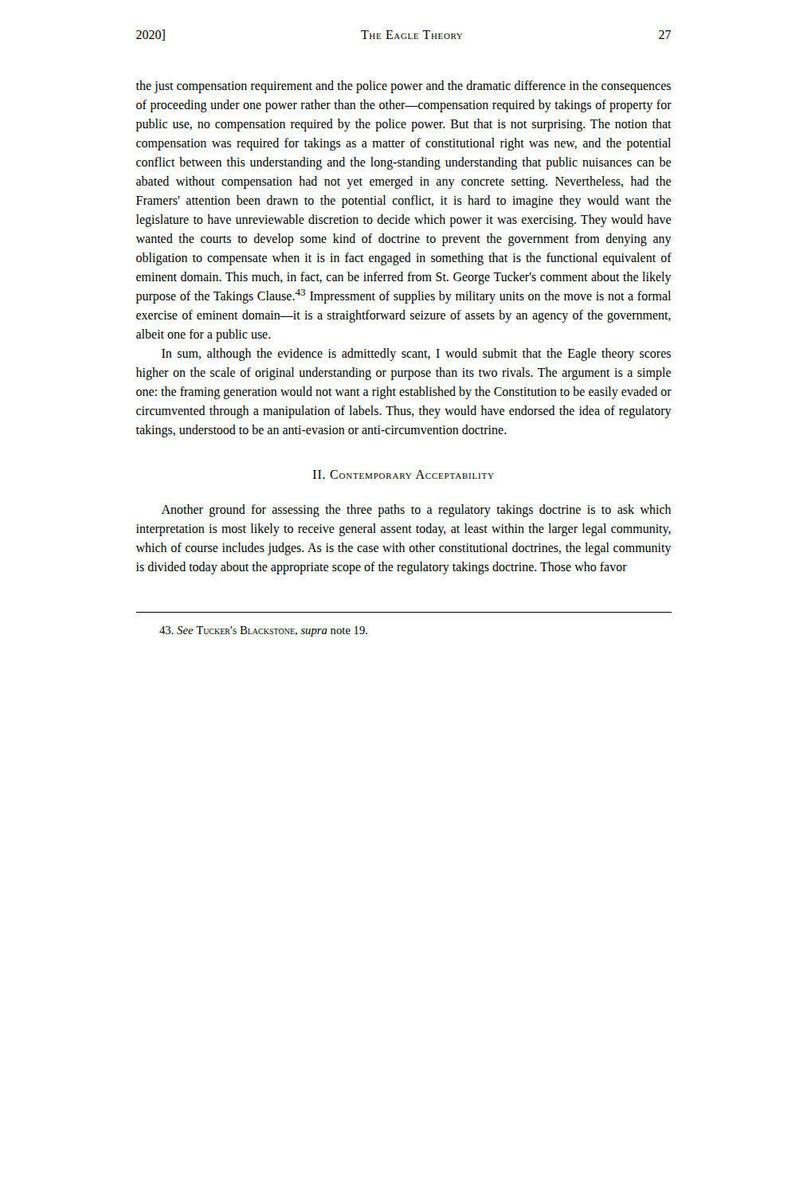2020] The Eagle Theory 27
the just compensation requirement and the police power and the dramatic difference in the consequences of proceeding under one power rather than the other—compensation required by takings of property for public use, no compensation required by the police power. But that is not surprising. The notion that compensation was required for takings as a matter of constitutional right was new, and the potential conflict between this understanding and the long-standing understanding that public nuisances can be abated without compensation had not yet emerged in any concrete setting. Nevertheless, had the Framers' attention been drawn to the potential conflict, it is hard to imagine they would want the legislature to have unreviewable discretion to decide which power it was exercising. They would have wanted the courts to develop some kind of doctrine to prevent the government from denying any obligation to compensate when it is in fact engaged in something that is the functional equivalent of eminent domain. This much, in fact, can be inferred from St. George Tucker's comment about the likely purpose of the Takings Clause.43 Impressment of supplies by military units on the move is not a formal exercise of eminent domain—it is a straightforward seizure of assets by an agency of the government, albeit one for a public use.
In sum, although the evidence is admittedly scant, I would submit that the Eagle theory scores higher on the scale of original understanding or purpose than its two rivals. The argument is a simple one: the framing generation would not want a right established by the Constitution to be easily evaded or circumvented through a manipulation of labels. Thus, they would have endorsed the idea of regulatory takings, understood to be an anti-evasion or anti-circumvention doctrine.
II. Contemporary Acceptability
Another ground for assessing the three paths to a regulatory takings doctrine is to ask which interpretation is most likely to receive general assent today, at least within the larger legal community, which of course includes judges. As is the case with other constitutional doctrines, the legal community is divided today about the appropriate scope of the regulatory takings doctrine. Those who favor
43. See Tucker's Blackstone, supra note 19.